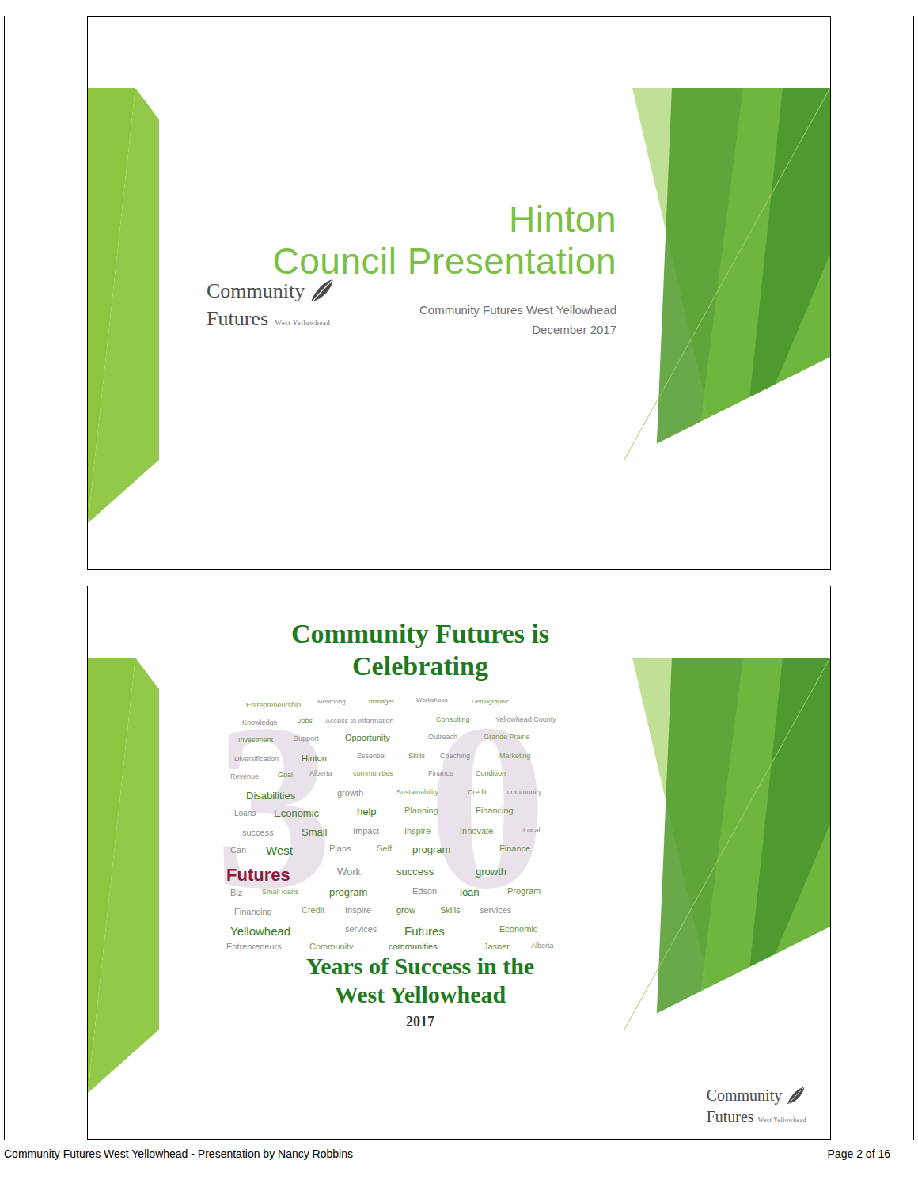Hinton
Council Presentation
Community Futures West Yellowhead
December 2017
Community Futures West Yellowhead
Community Futures is
Celebrating
3
0
Entrepreneurship Mentoring manager Workshops Demographic Knowledge Jobs Access to Information Consulting Yellowhead County Investment Support Opportunity Outreach Grande Prairie Diversification Hinton Essential Skills Coaching Marketing Revenue Goal Alberta communities Finance Condition Disabilities growth Sustainability Credit community Loans Economic help Planning Financing success Small Impact Inspire Innovate Local Can West Plans Self program Finance Futures Work success growth Biz Small loans program Edson loan Program Financing Credit Inspire grow Skills services Yellowhead services Futures Economic Entrepreneurs Community communities Jasper Alberta
Years of Success in the
West Yellowhead
2017
Community
Futures West Yellowhead
Community Futures West Yellowhead - Presentation by Nancy Robbins
Page 2 of 16